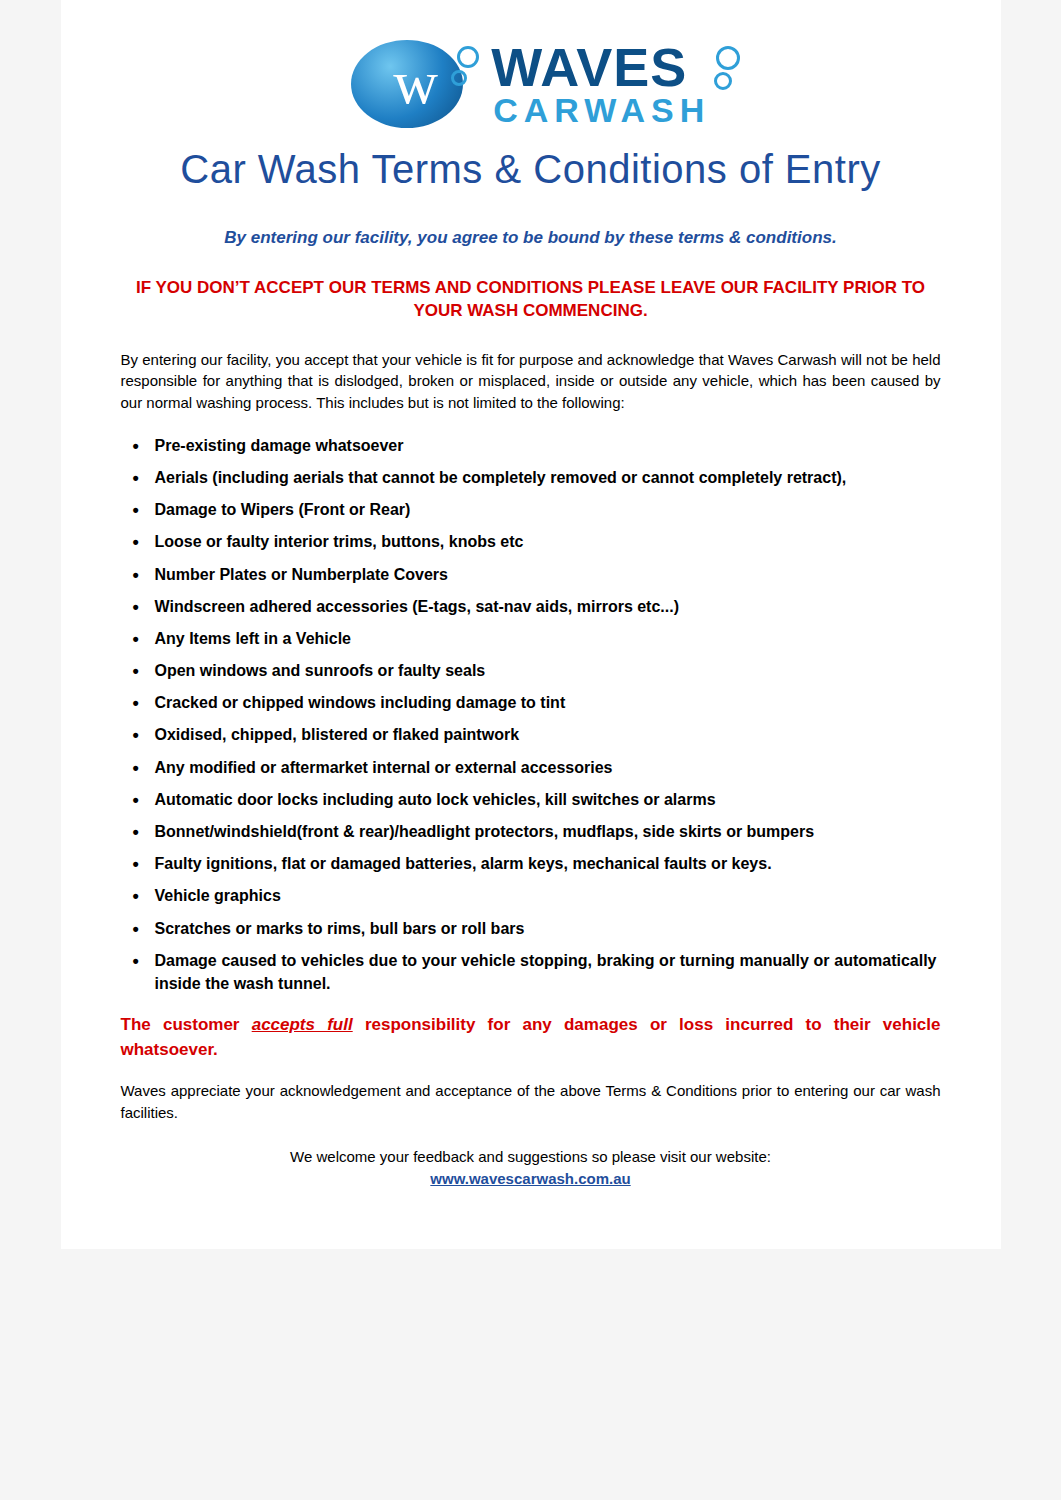w WAVES
CARWASH
Car Wash Terms & Conditions of Entry
By entering our facility, you agree to be bound by these terms & conditions.
IF YOU DON’T ACCEPT OUR TERMS AND CONDITIONS PLEASE LEAVE OUR FACILITY PRIOR TO YOUR WASH COMMENCING.
By entering our facility, you accept that your vehicle is fit for purpose and acknowledge that Waves Carwash will not be held responsible for anything that is dislodged, broken or misplaced, inside or outside any vehicle, which has been caused by our normal washing process. This includes but is not limited to the following:
Pre-existing damage whatsoever
Aerials (including aerials that cannot be completely removed or cannot completely retract),
Damage to Wipers (Front or Rear)
Loose or faulty interior trims, buttons, knobs etc
Number Plates or Numberplate Covers
Windscreen adhered accessories (E-tags, sat-nav aids, mirrors etc...)
Any Items left in a Vehicle
Open windows and sunroofs or faulty seals
Cracked or chipped windows including damage to tint
Oxidised, chipped, blistered or flaked paintwork
Any modified or aftermarket internal or external accessories
Automatic door locks including auto lock vehicles, kill switches or alarms
Bonnet/windshield(front & rear)/headlight protectors, mudflaps, side skirts or bumpers
Faulty ignitions, flat or damaged batteries, alarm keys, mechanical faults or keys.
Vehicle graphics
Scratches or marks to rims, bull bars or roll bars
Damage caused to vehicles due to your vehicle stopping, braking or turning manually or automatically inside the wash tunnel.
The customer accepts full responsibility for any damages or loss incurred to their vehicle whatsoever.
Waves appreciate your acknowledgement and acceptance of the above Terms & Conditions prior to entering our car wash facilities.
We welcome your feedback and suggestions so please visit our website:
www.wavescarwash.com.au